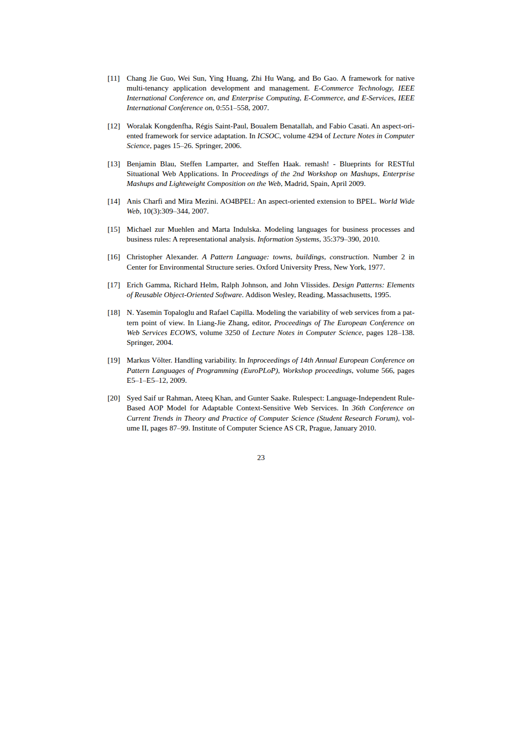[11] Chang Jie Guo, Wei Sun, Ying Huang, Zhi Hu Wang, and Bo Gao. A framework for native multi-tenancy application development and management. E-Commerce Technology, IEEE International Conference on, and Enterprise Computing, E-Commerce, and E-Services, IEEE International Conference on, 0:551–558, 2007.
[12] Woralak Kongdenfha, Régis Saint-Paul, Boualem Benatallah, and Fabio Casati. An aspect-oriented framework for service adaptation. In ICSOC, volume 4294 of Lecture Notes in Computer Science, pages 15–26. Springer, 2006.
[13] Benjamin Blau, Steffen Lamparter, and Steffen Haak. remash! - Blueprints for RESTful Situational Web Applications. In Proceedings of the 2nd Workshop on Mashups, Enterprise Mashups and Lightweight Composition on the Web, Madrid, Spain, April 2009.
[14] Anis Charfi and Mira Mezini. AO4BPEL: An aspect-oriented extension to BPEL. World Wide Web, 10(3):309–344, 2007.
[15] Michael zur Muehlen and Marta Indulska. Modeling languages for business processes and business rules: A representational analysis. Information Systems, 35:379–390, 2010.
[16] Christopher Alexander. A Pattern Language: towns, buildings, construction. Number 2 in Center for Environmental Structure series. Oxford University Press, New York, 1977.
[17] Erich Gamma, Richard Helm, Ralph Johnson, and John Vlissides. Design Patterns: Elements of Reusable Object-Oriented Software. Addison Wesley, Reading, Massachusetts, 1995.
[18] N. Yasemin Topaloglu and Rafael Capilla. Modeling the variability of web services from a pattern point of view. In Liang-Jie Zhang, editor, Proceedings of The European Conference on Web Services ECOWS, volume 3250 of Lecture Notes in Computer Science, pages 128–138. Springer, 2004.
[19] Markus Völter. Handling variability. In Inproceedings of 14th Annual European Conference on Pattern Languages of Programming (EuroPLoP), Workshop proceedings, volume 566, pages E5–1–E5–12, 2009.
[20] Syed Saif ur Rahman, Ateeq Khan, and Gunter Saake. Rulespect: Language-Independent Rule-Based AOP Model for Adaptable Context-Sensitive Web Services. In 36th Conference on Current Trends in Theory and Practice of Computer Science (Student Research Forum), volume II, pages 87–99. Institute of Computer Science AS CR, Prague, January 2010.
23